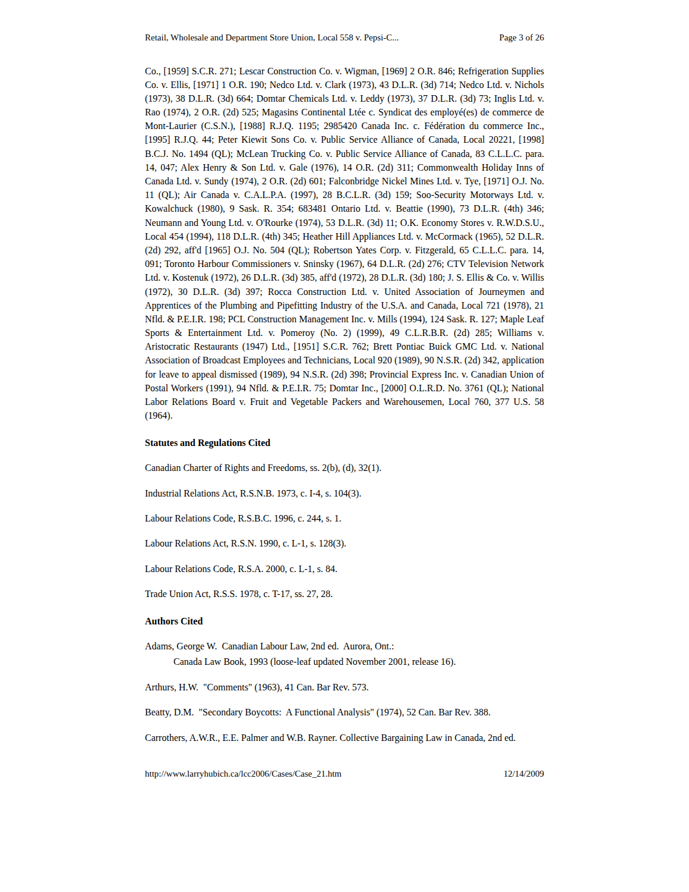Retail, Wholesale and Department Store Union, Local 558 v. Pepsi-C... Page 3 of 26
Co., [1959] S.C.R. 271; Lescar Construction Co. v. Wigman, [1969] 2 O.R. 846; Refrigeration Supplies Co. v. Ellis, [1971] 1 O.R. 190; Nedco Ltd. v. Clark (1973), 43 D.L.R. (3d) 714; Nedco Ltd. v. Nichols (1973), 38 D.L.R. (3d) 664; Domtar Chemicals Ltd. v. Leddy (1973), 37 D.L.R. (3d) 73; Inglis Ltd. v. Rao (1974), 2 O.R. (2d) 525; Magasins Continental Ltée c. Syndicat des employé(es) de commerce de Mont-Laurier (C.S.N.), [1988] R.J.Q. 1195; 2985420 Canada Inc. c. Fédération du commerce Inc., [1995] R.J.Q. 44; Peter Kiewit Sons Co. v. Public Service Alliance of Canada, Local 20221, [1998] B.C.J. No. 1494 (QL); McLean Trucking Co. v. Public Service Alliance of Canada, 83 C.L.L.C. para. 14, 047; Alex Henry & Son Ltd. v. Gale (1976), 14 O.R. (2d) 311; Commonwealth Holiday Inns of Canada Ltd. v. Sundy (1974), 2 O.R. (2d) 601; Falconbridge Nickel Mines Ltd. v. Tye, [1971] O.J. No. 11 (QL); Air Canada v. C.A.L.P.A. (1997), 28 B.C.L.R. (3d) 159; Soo-Security Motorways Ltd. v. Kowalchuck (1980), 9 Sask. R. 354; 683481 Ontario Ltd. v. Beattie (1990), 73 D.L.R. (4th) 346; Neumann and Young Ltd. v. O'Rourke (1974), 53 D.L.R. (3d) 11; O.K. Economy Stores v. R.W.D.S.U., Local 454 (1994), 118 D.L.R. (4th) 345; Heather Hill Appliances Ltd. v. McCormack (1965), 52 D.L.R. (2d) 292, aff'd [1965] O.J. No. 504 (QL); Robertson Yates Corp. v. Fitzgerald, 65 C.L.L.C. para. 14, 091; Toronto Harbour Commissioners v. Sninsky (1967), 64 D.L.R. (2d) 276; CTV Television Network Ltd. v. Kostenuk (1972), 26 D.L.R. (3d) 385, aff'd (1972), 28 D.L.R. (3d) 180; J. S. Ellis & Co. v. Willis (1972), 30 D.L.R. (3d) 397; Rocca Construction Ltd. v. United Association of Journeymen and Apprentices of the Plumbing and Pipefitting Industry of the U.S.A. and Canada, Local 721 (1978), 21 Nfld. & P.E.I.R. 198; PCL Construction Management Inc. v. Mills (1994), 124 Sask. R. 127; Maple Leaf Sports & Entertainment Ltd. v. Pomeroy (No. 2) (1999), 49 C.L.R.B.R. (2d) 285; Williams v. Aristocratic Restaurants (1947) Ltd., [1951] S.C.R. 762; Brett Pontiac Buick GMC Ltd. v. National Association of Broadcast Employees and Technicians, Local 920 (1989), 90 N.S.R. (2d) 342, application for leave to appeal dismissed (1989), 94 N.S.R. (2d) 398; Provincial Express Inc. v. Canadian Union of Postal Workers (1991), 94 Nfld. & P.E.I.R. 75; Domtar Inc., [2000] O.L.R.D. No. 3761 (QL); National Labor Relations Board v. Fruit and Vegetable Packers and Warehousemen, Local 760, 377 U.S. 58 (1964).
Statutes and Regulations Cited
Canadian Charter of Rights and Freedoms, ss. 2(b), (d), 32(1).
Industrial Relations Act, R.S.N.B. 1973, c. I-4, s. 104(3).
Labour Relations Code, R.S.B.C. 1996, c. 244, s. 1.
Labour Relations Act, R.S.N. 1990, c. L-1, s. 128(3).
Labour Relations Code, R.S.A. 2000, c. L-1, s. 84.
Trade Union Act, R.S.S. 1978, c. T-17, ss. 27, 28.
Authors Cited
Adams, George W. Canadian Labour Law, 2nd ed. Aurora, Ont.:
Canada Law Book, 1993 (loose-leaf updated November 2001, release 16).
Arthurs, H.W. "Comments" (1963), 41 Can. Bar Rev. 573.
Beatty, D.M. "Secondary Boycotts: A Functional Analysis" (1974), 52 Can. Bar Rev. 388.
Carrothers, A.W.R., E.E. Palmer and W.B. Rayner. Collective Bargaining Law in Canada, 2nd ed.
http://www.larryhubich.ca/lcc2006/Cases/Case_21.htm 12/14/2009